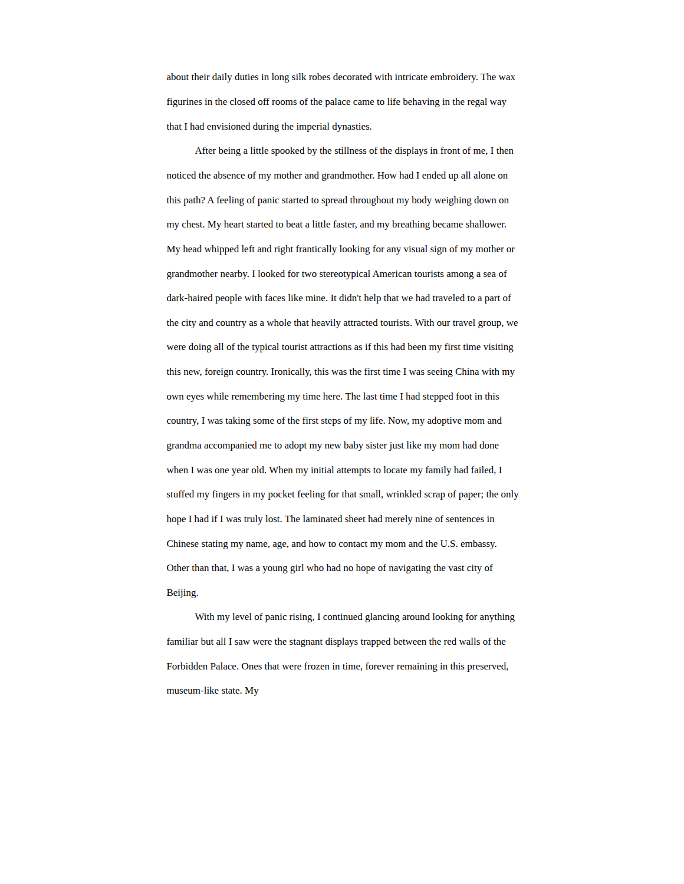about their daily duties in long silk robes decorated with intricate embroidery. The wax figurines in the closed off rooms of the palace came to life behaving in the regal way that I had envisioned during the imperial dynasties.
After being a little spooked by the stillness of the displays in front of me, I then noticed the absence of my mother and grandmother. How had I ended up all alone on this path? A feeling of panic started to spread throughout my body weighing down on my chest. My heart started to beat a little faster, and my breathing became shallower. My head whipped left and right frantically looking for any visual sign of my mother or grandmother nearby. I looked for two stereotypical American tourists among a sea of dark-haired people with faces like mine. It didn't help that we had traveled to a part of the city and country as a whole that heavily attracted tourists. With our travel group, we were doing all of the typical tourist attractions as if this had been my first time visiting this new, foreign country. Ironically, this was the first time I was seeing China with my own eyes while remembering my time here. The last time I had stepped foot in this country, I was taking some of the first steps of my life. Now, my adoptive mom and grandma accompanied me to adopt my new baby sister just like my mom had done when I was one year old. When my initial attempts to locate my family had failed, I stuffed my fingers in my pocket feeling for that small, wrinkled scrap of paper; the only hope I had if I was truly lost. The laminated sheet had merely nine of sentences in Chinese stating my name, age, and how to contact my mom and the U.S. embassy. Other than that, I was a young girl who had no hope of navigating the vast city of Beijing.
With my level of panic rising, I continued glancing around looking for anything familiar but all I saw were the stagnant displays trapped between the red walls of the Forbidden Palace. Ones that were frozen in time, forever remaining in this preserved, museum-like state. My